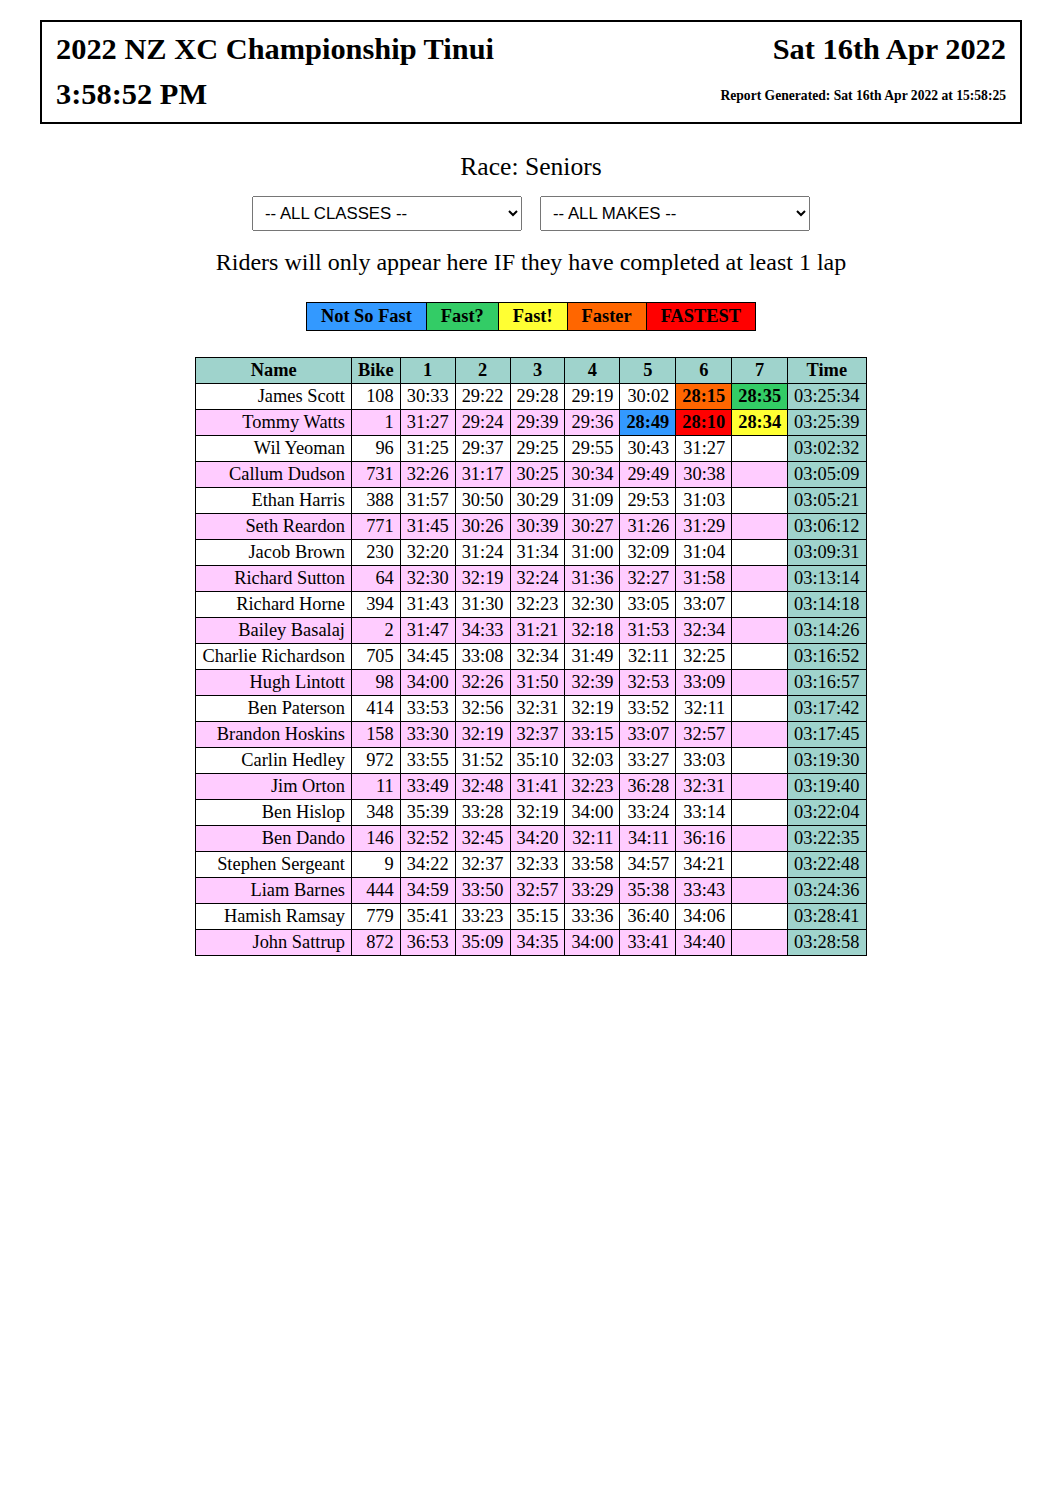2022 NZ XC Championship Tinui
Sat 16th Apr 2022
Report Generated: Sat 16th Apr 2022 at 15:58:25
3:58:52 PM
Race: Seniors
-- ALL CLASSES -- -- ALL MAKES --
Riders will only appear here IF they have completed at least 1 lap
| Not So Fast | Fast? | Fast! | Faster | FASTEST |
| Name | Bike | 1 | 2 | 3 | 4 | 5 | 6 | 7 | Time |
| --- | --- | --- | --- | --- | --- | --- | --- | --- | --- |
| James Scott | 108 | 30:33 | 29:22 | 29:28 | 29:19 | 30:02 | 28:15 | 28:35 | 03:25:34 |
| Tommy Watts | 1 | 31:27 | 29:24 | 29:39 | 29:36 | 28:49 | 28:10 | 28:34 | 03:25:39 |
| Wil Yeoman | 96 | 31:25 | 29:37 | 29:25 | 29:55 | 30:43 | 31:27 | | 03:02:32 |
| Callum Dudson | 731 | 32:26 | 31:17 | 30:25 | 30:34 | 29:49 | 30:38 | | 03:05:09 |
| Ethan Harris | 388 | 31:57 | 30:50 | 30:29 | 31:09 | 29:53 | 31:03 | | 03:05:21 |
| Seth Reardon | 771 | 31:45 | 30:26 | 30:39 | 30:27 | 31:26 | 31:29 | | 03:06:12 |
| Jacob Brown | 230 | 32:20 | 31:24 | 31:34 | 31:00 | 32:09 | 31:04 | | 03:09:31 |
| Richard Sutton | 64 | 32:30 | 32:19 | 32:24 | 31:36 | 32:27 | 31:58 | | 03:13:14 |
| Richard Horne | 394 | 31:43 | 31:30 | 32:23 | 32:30 | 33:05 | 33:07 | | 03:14:18 |
| Bailey Basalaj | 2 | 31:47 | 34:33 | 31:21 | 32:18 | 31:53 | 32:34 | | 03:14:26 |
| Charlie Richardson | 705 | 34:45 | 33:08 | 32:34 | 31:49 | 32:11 | 32:25 | | 03:16:52 |
| Hugh Lintott | 98 | 34:00 | 32:26 | 31:50 | 32:39 | 32:53 | 33:09 | | 03:16:57 |
| Ben Paterson | 414 | 33:53 | 32:56 | 32:31 | 32:19 | 33:52 | 32:11 | | 03:17:42 |
| Brandon Hoskins | 158 | 33:30 | 32:19 | 32:37 | 33:15 | 33:07 | 32:57 | | 03:17:45 |
| Carlin Hedley | 972 | 33:55 | 31:52 | 35:10 | 32:03 | 33:27 | 33:03 | | 03:19:30 |
| Jim Orton | 11 | 33:49 | 32:48 | 31:41 | 32:23 | 36:28 | 32:31 | | 03:19:40 |
| Ben Hislop | 348 | 35:39 | 33:28 | 32:19 | 34:00 | 33:24 | 33:14 | | 03:22:04 |
| Ben Dando | 146 | 32:52 | 32:45 | 34:20 | 32:11 | 34:11 | 36:16 | | 03:22:35 |
| Stephen Sergeant | 9 | 34:22 | 32:37 | 32:33 | 33:58 | 34:57 | 34:21 | | 03:22:48 |
| Liam Barnes | 444 | 34:59 | 33:50 | 32:57 | 33:29 | 35:38 | 33:43 | | 03:24:36 |
| Hamish Ramsay | 779 | 35:41 | 33:23 | 35:15 | 33:36 | 36:40 | 34:06 | | 03:28:41 |
| John Sattrup | 872 | 36:53 | 35:09 | 34:35 | 34:00 | 33:41 | 34:40 | | 03:28:58 |